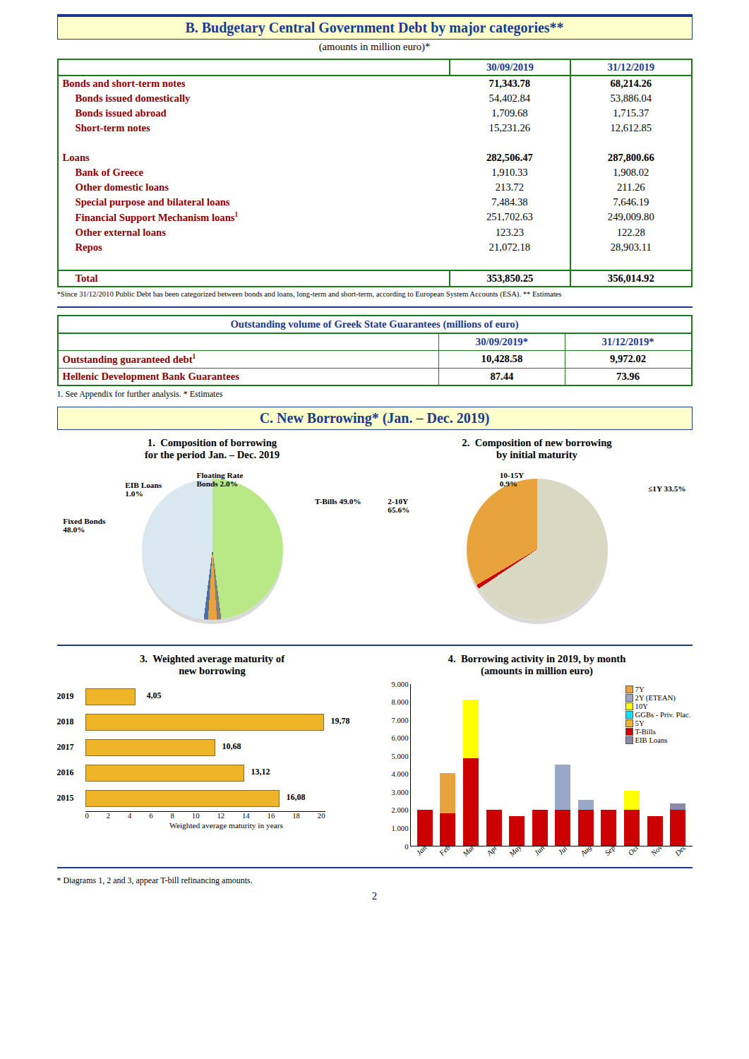B. Budgetary Central Government Debt by major categories**
(amounts in million euro)*
| | 30/09/2019 | 31/12/2019 |
| --- | --- | --- |
| Bonds and short-term notes | 71,343.78 | 68,214.26 |
| Bonds issued domestically | 54,402.84 | 53,886.04 |
| Bonds issued abroad | 1,709.68 | 1,715.37 |
| Short-term notes | 15,231.26 | 12,612.85 |
| Loans | 282,506.47 | 287,800.66 |
| Bank of Greece | 1,910.33 | 1,908.02 |
| Other domestic loans | 213.72 | 211.26 |
| Special purpose and bilateral loans | 7,484.38 | 7,646.19 |
| Financial Support Mechanism loans 1 | 251,702.63 | 249,009.80 |
| Other external loans | 123.23 | 122.28 |
| Repos | 21,072.18 | 28,903.11 |
| Total | 353,850.25 | 356,014.92 |
*Since 31/12/2010 Public Debt has been categorized between bonds and loans, long-term and short-term, according to European System Accounts (ESA). ** Estimates
| Outstanding volume of Greek State Guarantees (millions of euro) |
| | 30/09/2019* | 31/12/2019* |
| Outstanding guaranteed debt 1 | 10,428.58 | 9,972.02 |
| Hellenic Development Bank Guarantees | 87.44 | 73.96 |
1. See Appendix for further analysis. * Estimates
C. New Borrowing* (Jan. – Dec. 2019)
1. Composition of borrowing
for the period Jan. – Dec. 2019
Fixed Bonds
48.0%
EIB Loans
1.0%
Floating Rate
Bonds 2.0%
T-Bills 49.0%
2. Composition of new borrowing
by initial maturity
2-10Y
65.6%
10-15Y
0.9%
≤1Y 33.5%
3. Weighted average maturity of
new borrowing
2019
4,05
2018
19,78
2017
10,68
2016
13,12
2015
16,08
02468101214161820
Weighted average maturity in years
4. Borrowing activity in 2019, by month
(amounts in million euro)
9.000
8.000
7.000
6.000
5.000
4.000
3.000
2.000
1.000
0
7Y
2Y (ETEAN)
10Y
GGBs - Priv. Plac.
5Y
T-Bills
EIB Loans
Jan Feb Mar Apr May Jun Jul Aug Sep Oct Nov Dec
* Diagrams 1, 2 and 3, appear T-bill refinancing amounts.
2